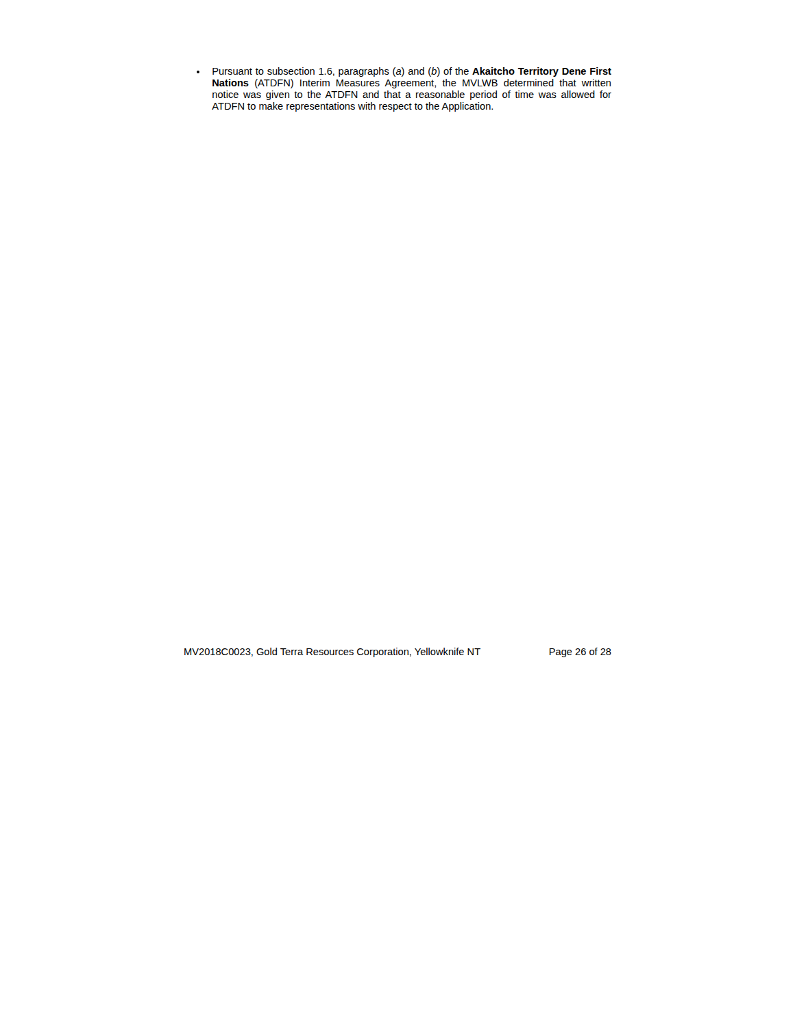Pursuant to subsection 1.6, paragraphs (a) and (b) of the Akaitcho Territory Dene First Nations (ATDFN) Interim Measures Agreement, the MVLWB determined that written notice was given to the ATDFN and that a reasonable period of time was allowed for ATDFN to make representations with respect to the Application.
MV2018C0023, Gold Terra Resources Corporation, Yellowknife NT
Page 26 of 28